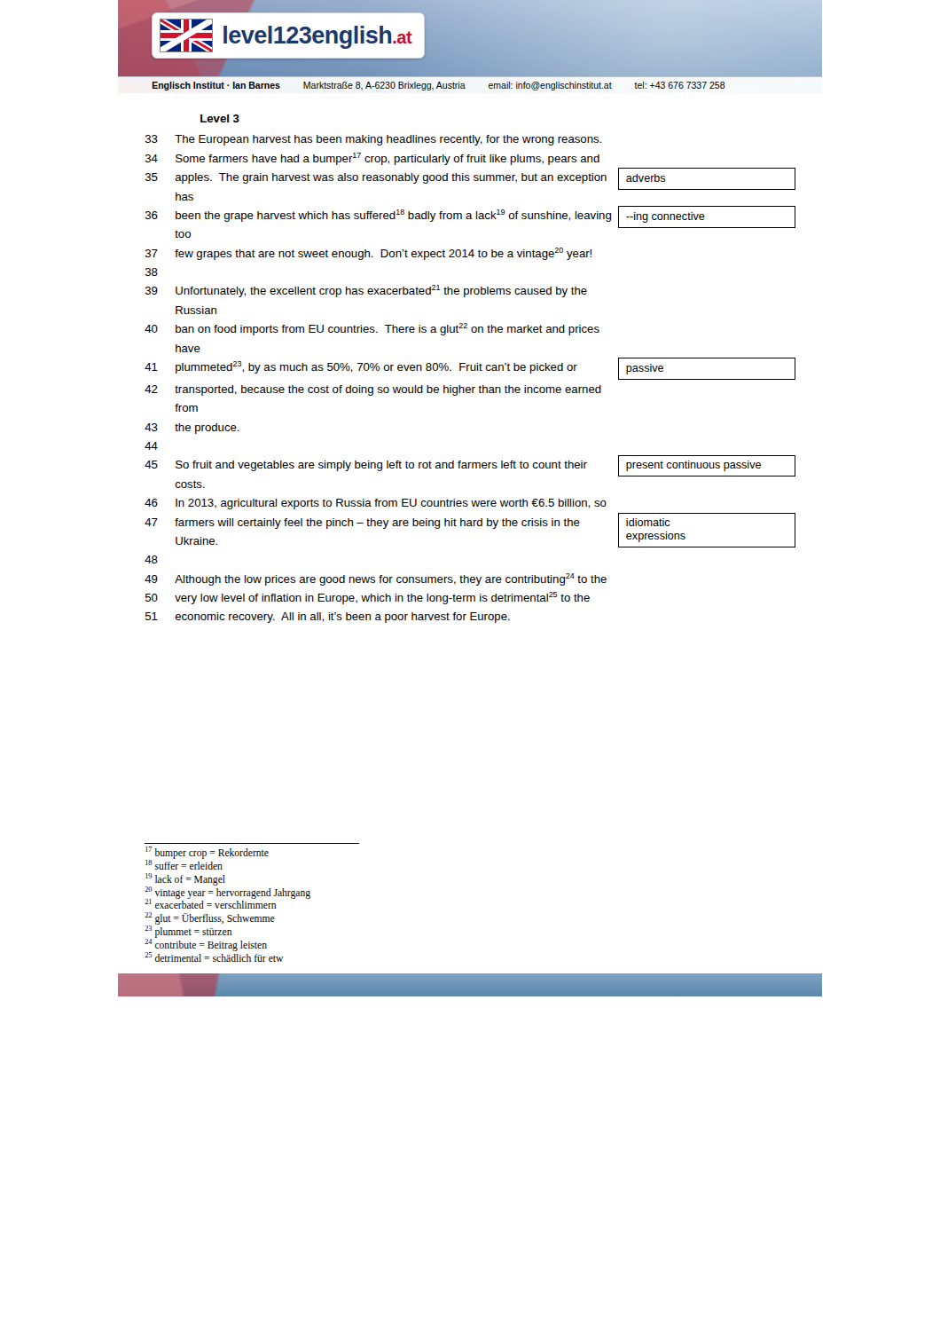level 123 english.at
Englisch Institut · Ian Barnes Marktstraße 8, A-6230 Brixlegg, Austria email: info@englischinstitut.at tel: +43 676 7337 258
Level 3
| 33 | The European harvest has been making headlines recently, for the wrong reasons. | |
| 34 | Some farmers have had a bumper 17 crop, particularly of fruit like plums, pears and | |
| 35 | apples. The grain harvest was also reasonably good this summer, but an exception has | adverbs |
| 36 | been the grape harvest which has suffered 18 badly from a lack 19 of sunshine, leaving too | --ing connective |
| 37 | few grapes that are not sweet enough. Don’t expect 2014 to be a vintage 20 year! | |
| 38 | | |
| 39 | Unfortunately, the excellent crop has exacerbated 21 the problems caused by the Russian | |
| 40 | ban on food imports from EU countries. There is a glut 22 on the market and prices have | |
| 41 | plummeted 23 , by as much as 50%, 70% or even 80%. Fruit can’t be picked or | passive |
| 42 | transported, because the cost of doing so would be higher than the income earned from | |
| 43 | the produce. | |
| 44 | | |
| 45 | So fruit and vegetables are simply being left to rot and farmers left to count their costs. | present continuous passive |
| 46 | In 2013, agricultural exports to Russia from EU countries were worth €6.5 billion, so | |
| 47 | farmers will certainly feel the pinch – they are being hit hard by the crisis in the Ukraine. | idiomatic expressions |
| 48 | | |
| 49 | Although the low prices are good news for consumers, they are contributing 24 to the | |
| 50 | very low level of inflation in Europe, which in the long-term is detrimental 25 to the | |
| 51 | economic recovery. All in all, it’s been a poor harvest for Europe. | |
17 bumper crop = Rekordernte
18 suffer = erleiden
19 lack of = Mangel
20 vintage year = hervorragend Jahrgang
21 exacerbated = verschlimmern
22 glut = Überfluss, Schwemme
23 plummet = stürzen
24 contribute = Beitrag leisten
25 detrimental = schädlich für etw